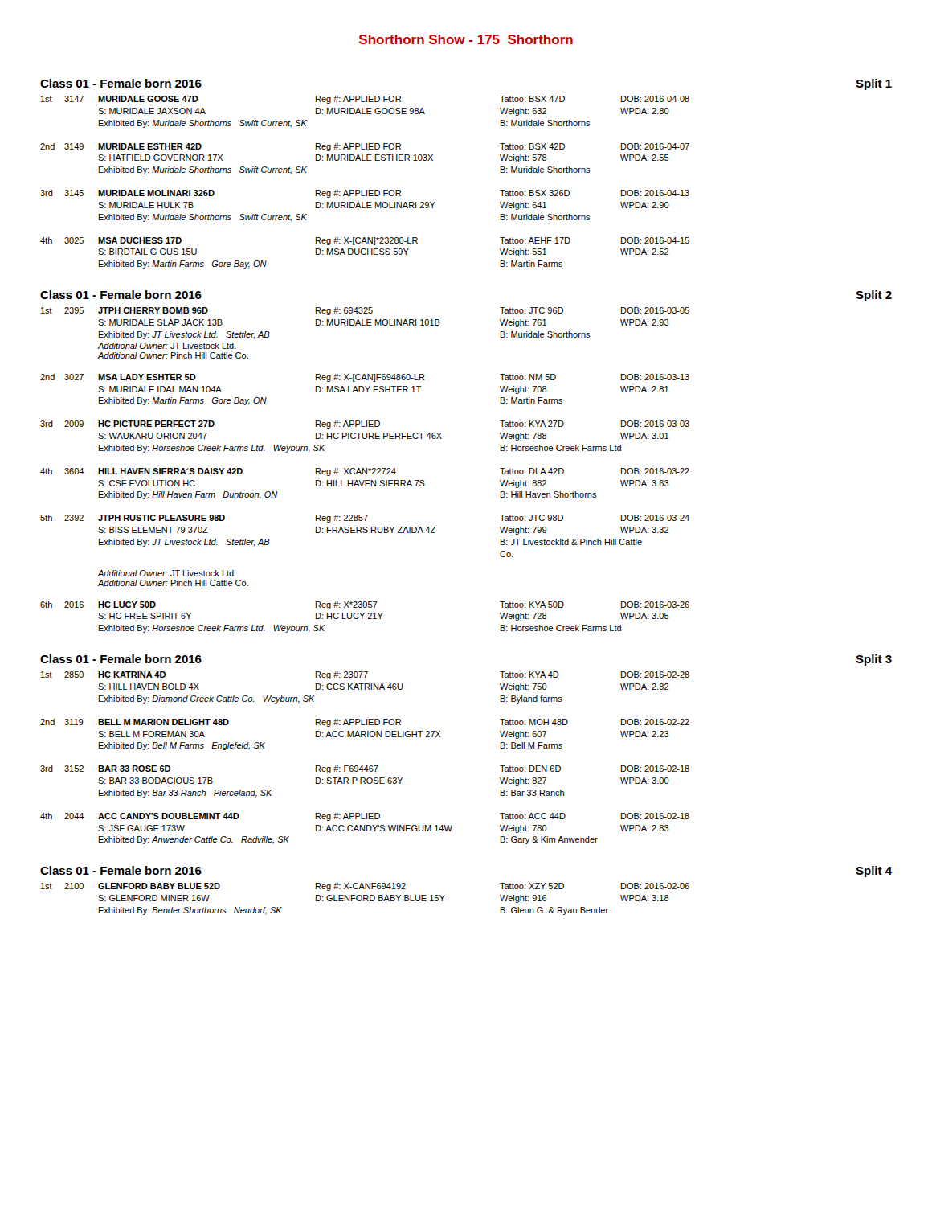Shorthorn Show - 175 Shorthorn
Class 01 - Female born 2016 Split 1
| 1st | 3147 | MURIDALE GOOSE 47D | Reg #: APPLIED FOR | Tattoo: BSX 47D | DOB: 2016-04-08 |
| | | S: MURIDALE JAXSON 4A | D: MURIDALE GOOSE 98A | Weight: 632 | WPDA: 2.80 |
| | | Exhibited By: Muridale Shorthorns Swift Current, SK | B: Muridale Shorthorns |
| 2nd | 3149 | MURIDALE ESTHER 42D | Reg #: APPLIED FOR | Tattoo: BSX 42D | DOB: 2016-04-07 |
| | | S: HATFIELD GOVERNOR 17X | D: MURIDALE ESTHER 103X | Weight: 578 | WPDA: 2.55 |
| | | Exhibited By: Muridale Shorthorns Swift Current, SK | B: Muridale Shorthorns |
| 3rd | 3145 | MURIDALE MOLINARI 326D | Reg #: APPLIED FOR | Tattoo: BSX 326D | DOB: 2016-04-13 |
| | | S: MURIDALE HULK 7B | D: MURIDALE MOLINARI 29Y | Weight: 641 | WPDA: 2.90 |
| | | Exhibited By: Muridale Shorthorns Swift Current, SK | B: Muridale Shorthorns |
| 4th | 3025 | MSA DUCHESS 17D | Reg #: X-[CAN]*23280-LR | Tattoo: AEHF 17D | DOB: 2016-04-15 |
| | | S: BIRDTAIL G GUS 15U | D: MSA DUCHESS 59Y | Weight: 551 | WPDA: 2.52 |
| | | Exhibited By: Martin Farms Gore Bay, ON | B: Martin Farms |
Class 01 - Female born 2016 Split 2
| 1st | 2395 | JTPH CHERRY BOMB 96D | Reg #: 694325 | Tattoo: JTC 96D | DOB: 2016-03-05 |
| | | S: MURIDALE SLAP JACK 13B | D: MURIDALE MOLINARI 101B | Weight: 761 | WPDA: 2.93 |
| | | Exhibited By: JT Livestock Ltd. Stettler, AB | B: Muridale Shorthorns |
Additional Owner: JT Livestock Ltd.
Additional Owner: Pinch Hill Cattle Co.
| 2nd | 3027 | MSA LADY ESHTER 5D | Reg #: X-[CAN]F694860-LR | Tattoo: NM 5D | DOB: 2016-03-13 |
| | | S: MURIDALE IDAL MAN 104A | D: MSA LADY ESHTER 1T | Weight: 708 | WPDA: 2.81 |
| | | Exhibited By: Martin Farms Gore Bay, ON | B: Martin Farms |
| 3rd | 2009 | HC PICTURE PERFECT 27D | Reg #: APPLIED | Tattoo: KYA 27D | DOB: 2016-03-03 |
| | | S: WAUKARU ORION 2047 | D: HC PICTURE PERFECT 46X | Weight: 788 | WPDA: 3.01 |
| | | Exhibited By: Horseshoe Creek Farms Ltd. Weyburn, SK | B: Horseshoe Creek Farms Ltd |
| 4th | 3604 | HILL HAVEN SIERRA´S DAISY 42D | Reg #: XCAN*22724 | Tattoo: DLA 42D | DOB: 2016-03-22 |
| | | S: CSF EVOLUTION HC | D: HILL HAVEN SIERRA 7S | Weight: 882 | WPDA: 3.63 |
| | | Exhibited By: Hill Haven Farm Duntroon, ON | B: Hill Haven Shorthorns |
| 5th | 2392 | JTPH RUSTIC PLEASURE 98D | Reg #: 22857 | Tattoo: JTC 98D | DOB: 2016-03-24 |
| | | S: BISS ELEMENT 79 370Z | D: FRASERS RUBY ZAIDA 4Z | Weight: 799 | WPDA: 3.32 |
| | | Exhibited By: JT Livestock Ltd. Stettler, AB | B: JT Livestockltd & Pinch Hill Cattle Co. |
Additional Owner: JT Livestock Ltd.
Additional Owner: Pinch Hill Cattle Co.
| 6th | 2016 | HC LUCY 50D | Reg #: X*23057 | Tattoo: KYA 50D | DOB: 2016-03-26 |
| | | S: HC FREE SPIRIT 6Y | D: HC LUCY 21Y | Weight: 728 | WPDA: 3.05 |
| | | Exhibited By: Horseshoe Creek Farms Ltd. Weyburn, SK | B: Horseshoe Creek Farms Ltd |
Class 01 - Female born 2016 Split 3
| 1st | 2850 | HC KATRINA 4D | Reg #: 23077 | Tattoo: KYA 4D | DOB: 2016-02-28 |
| | | S: HILL HAVEN BOLD 4X | D: CCS KATRINA 46U | Weight: 750 | WPDA: 2.82 |
| | | Exhibited By: Diamond Creek Cattle Co. Weyburn, SK | B: Byland farms |
| 2nd | 3119 | BELL M MARION DELIGHT 48D | Reg #: APPLIED FOR | Tattoo: MOH 48D | DOB: 2016-02-22 |
| | | S: BELL M FOREMAN 30A | D: ACC MARION DELIGHT 27X | Weight: 607 | WPDA: 2.23 |
| | | Exhibited By: Bell M Farms Englefeld, SK | B: Bell M Farms |
| 3rd | 3152 | BAR 33 ROSE 6D | Reg #: F694467 | Tattoo: DEN 6D | DOB: 2016-02-18 |
| | | S: BAR 33 BODACIOUS 17B | D: STAR P ROSE 63Y | Weight: 827 | WPDA: 3.00 |
| | | Exhibited By: Bar 33 Ranch Pierceland, SK | B: Bar 33 Ranch |
| 4th | 2044 | ACC CANDY'S DOUBLEMINT 44D | Reg #: APPLIED | Tattoo: ACC 44D | DOB: 2016-02-18 |
| | | S: JSF GAUGE 173W | D: ACC CANDY'S WINEGUM 14W | Weight: 780 | WPDA: 2.83 |
| | | Exhibited By: Anwender Cattle Co. Radville, SK | B: Gary & Kim Anwender |
Class 01 - Female born 2016 Split 4
| 1st | 2100 | GLENFORD BABY BLUE 52D | Reg #: X-CANF694192 | Tattoo: XZY 52D | DOB: 2016-02-06 |
| | | S: GLENFORD MINER 16W | D: GLENFORD BABY BLUE 15Y | Weight: 916 | WPDA: 3.18 |
| | | Exhibited By: Bender Shorthorns Neudorf, SK | B: Glenn G. & Ryan Bender |